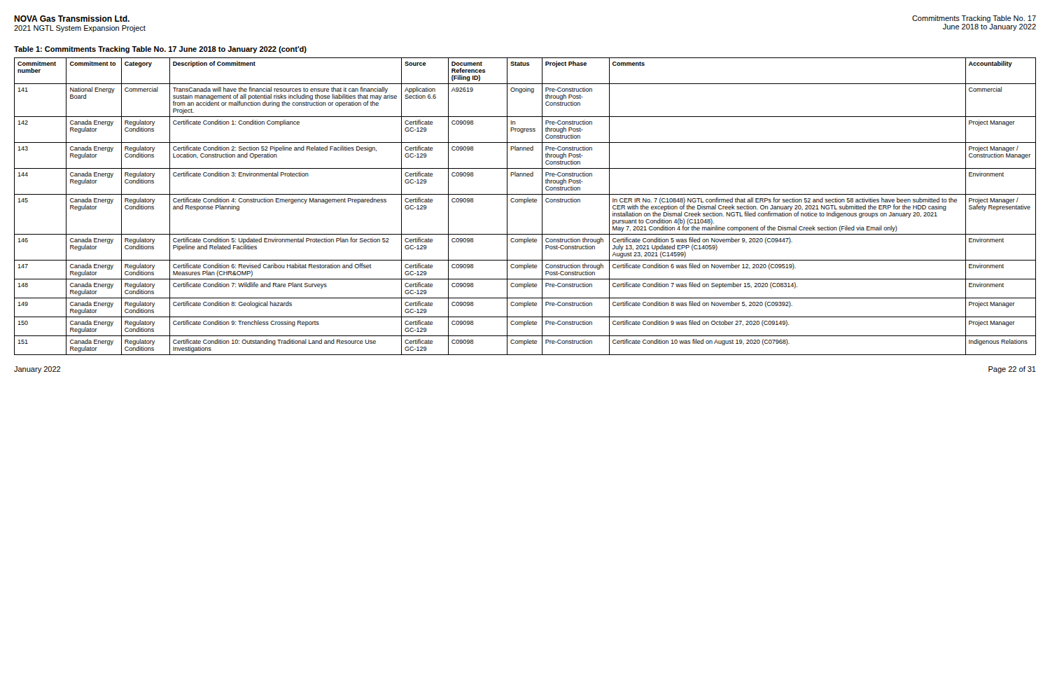NOVA Gas Transmission Ltd.
2021 NGTL System Expansion Project
Commitments Tracking Table No. 17
June 2018 to January 2022
Table 1: Commitments Tracking Table No. 17 June 2018 to January 2022 (cont'd)
| Commitment number | Commitment to | Category | Description of Commitment | Source | Document References (Filing ID) | Status | Project Phase | Comments | Accountability |
| --- | --- | --- | --- | --- | --- | --- | --- | --- | --- |
| 141 | National Energy Board | Commercial | TransCanada will have the financial resources to ensure that it can financially sustain management of all potential risks including those liabilities that may arise from an accident or malfunction during the construction or operation of the Project. | Application Section 6.6 | A92619 | Ongoing | Pre-Construction through Post-Construction | | Commercial |
| 142 | Canada Energy Regulator | Regulatory Conditions | Certificate Condition 1: Condition Compliance | Certificate GC-129 | C09098 | In Progress | Pre-Construction through Post-Construction | | Project Manager |
| 143 | Canada Energy Regulator | Regulatory Conditions | Certificate Condition 2: Section 52 Pipeline and Related Facilities Design, Location, Construction and Operation | Certificate GC-129 | C09098 | Planned | Pre-Construction through Post-Construction | | Project Manager / Construction Manager |
| 144 | Canada Energy Regulator | Regulatory Conditions | Certificate Condition 3: Environmental Protection | Certificate GC-129 | C09098 | Planned | Pre-Construction through Post-Construction | | Environment |
| 145 | Canada Energy Regulator | Regulatory Conditions | Certificate Condition 4: Construction Emergency Management Preparedness and Response Planning | Certificate GC-129 | C09098 | Complete | Construction | In CER IR No. 7 (C10848) NGTL confirmed that all ERPs for section 52 and section 58 activities have been submitted to the CER with the exception of the Dismal Creek section. On January 20, 2021 NGTL submitted the ERP for the HDD casing installation on the Dismal Creek section. NGTL filed confirmation of notice to Indigenous groups on January 20, 2021 pursuant to Condition 4(b) (C11048). May 7, 2021 Condition 4 for the mainline component of the Dismal Creek section (Filed via Email only) | Project Manager / Safety Representative |
| 146 | Canada Energy Regulator | Regulatory Conditions | Certificate Condition 5: Updated Environmental Protection Plan for Section 52 Pipeline and Related Facilities | Certificate GC-129 | C09098 | Complete | Construction through Post-Construction | Certificate Condition 5 was filed on November 9, 2020 (C09447). July 13, 2021 Updated EPP (C14059) August 23, 2021 (C14599) | Environment |
| 147 | Canada Energy Regulator | Regulatory Conditions | Certificate Condition 6: Revised Caribou Habitat Restoration and Offset Measures Plan (CHR&OMP) | Certificate GC-129 | C09098 | Complete | Construction through Post-Construction | Certificate Condition 6 was filed on November 12, 2020 (C09519). | Environment |
| 148 | Canada Energy Regulator | Regulatory Conditions | Certificate Condition 7: Wildlife and Rare Plant Surveys | Certificate GC-129 | C09098 | Complete | Pre-Construction | Certificate Condition 7 was filed on September 15, 2020 (C08314). | Environment |
| 149 | Canada Energy Regulator | Regulatory Conditions | Certificate Condition 8: Geological hazards | Certificate GC-129 | C09098 | Complete | Pre-Construction | Certificate Condition 8 was filed on November 5, 2020 (C09392). | Project Manager |
| 150 | Canada Energy Regulator | Regulatory Conditions | Certificate Condition 9: Trenchless Crossing Reports | Certificate GC-129 | C09098 | Complete | Pre-Construction | Certificate Condition 9 was filed on October 27, 2020 (C09149). | Project Manager |
| 151 | Canada Energy Regulator | Regulatory Conditions | Certificate Condition 10: Outstanding Traditional Land and Resource Use Investigations | Certificate GC-129 | C09098 | Complete | Pre-Construction | Certificate Condition 10 was filed on August 19, 2020 (C07968). | Indigenous Relations |
January 2022
Page 22 of 31